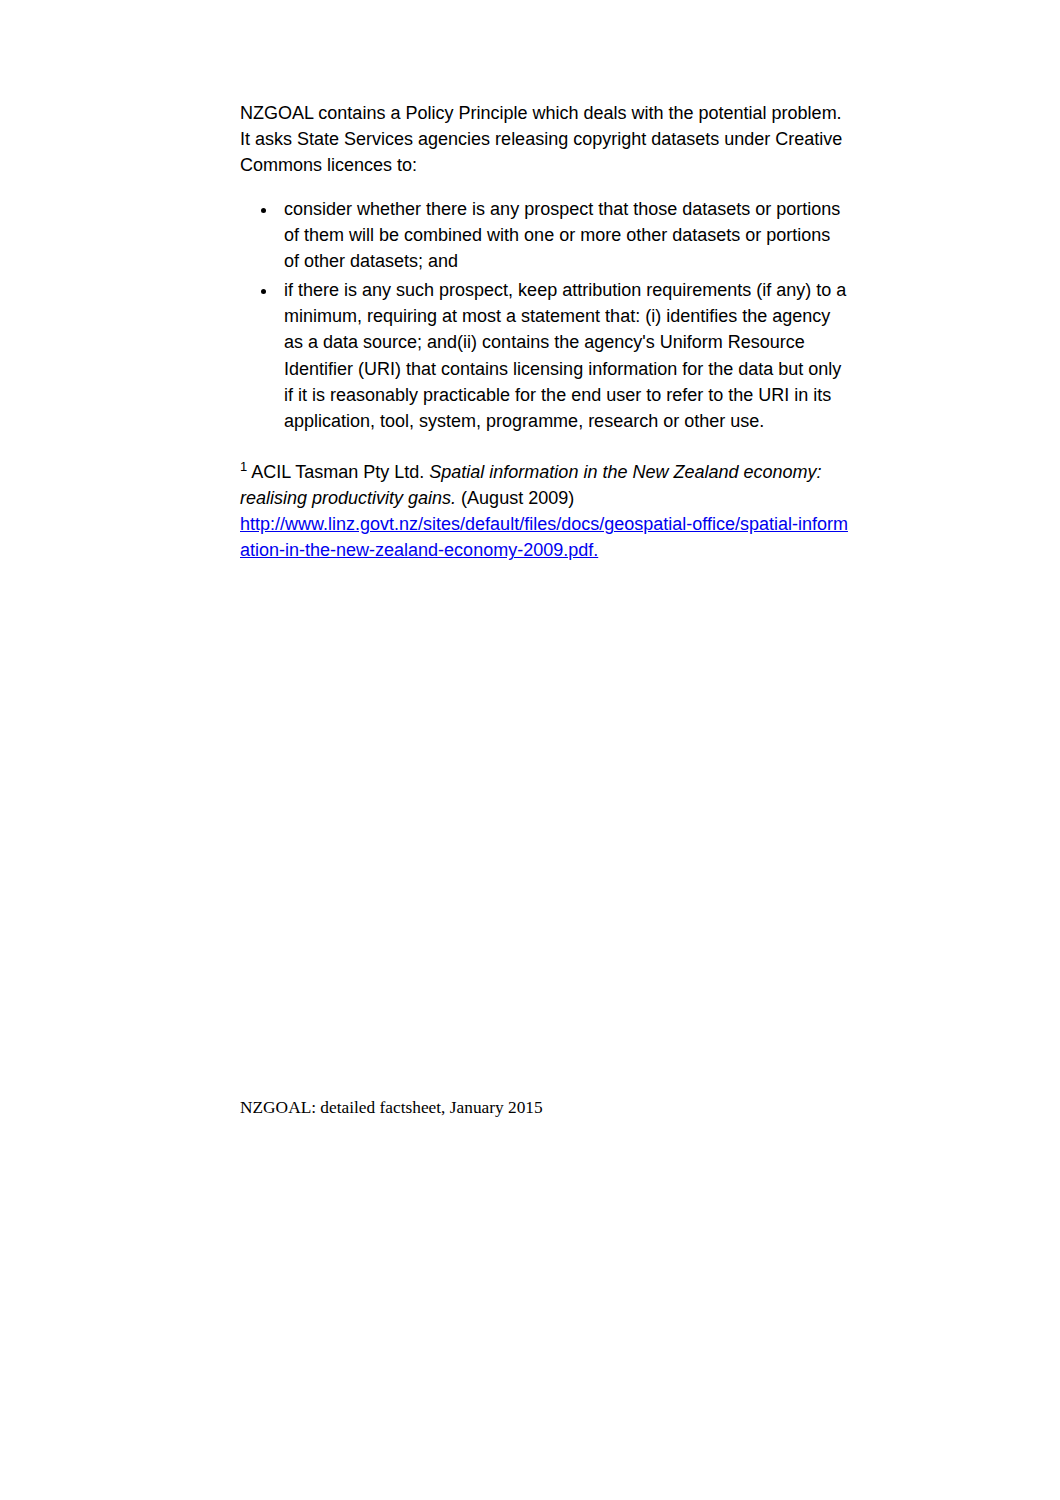NZGOAL contains a Policy Principle which deals with the potential problem. It asks State Services agencies releasing copyright datasets under Creative Commons licences to:
consider whether there is any prospect that those datasets or portions of them will be combined with one or more other datasets or portions of other datasets; and
if there is any such prospect, keep attribution requirements (if any) to a minimum, requiring at most a statement that: (i) identifies the agency as a data source; and(ii) contains the agency's Uniform Resource Identifier (URI) that contains licensing information for the data but only if it is reasonably practicable for the end user to refer to the URI in its application, tool, system, programme, research or other use.
1 ACIL Tasman Pty Ltd. Spatial information in the New Zealand economy: realising productivity gains. (August 2009)
http://www.linz.govt.nz/sites/default/files/docs/geospatial-office/spatial-information-in-the-new-zealand-economy-2009.pdf.
NZGOAL: detailed factsheet, January 2015